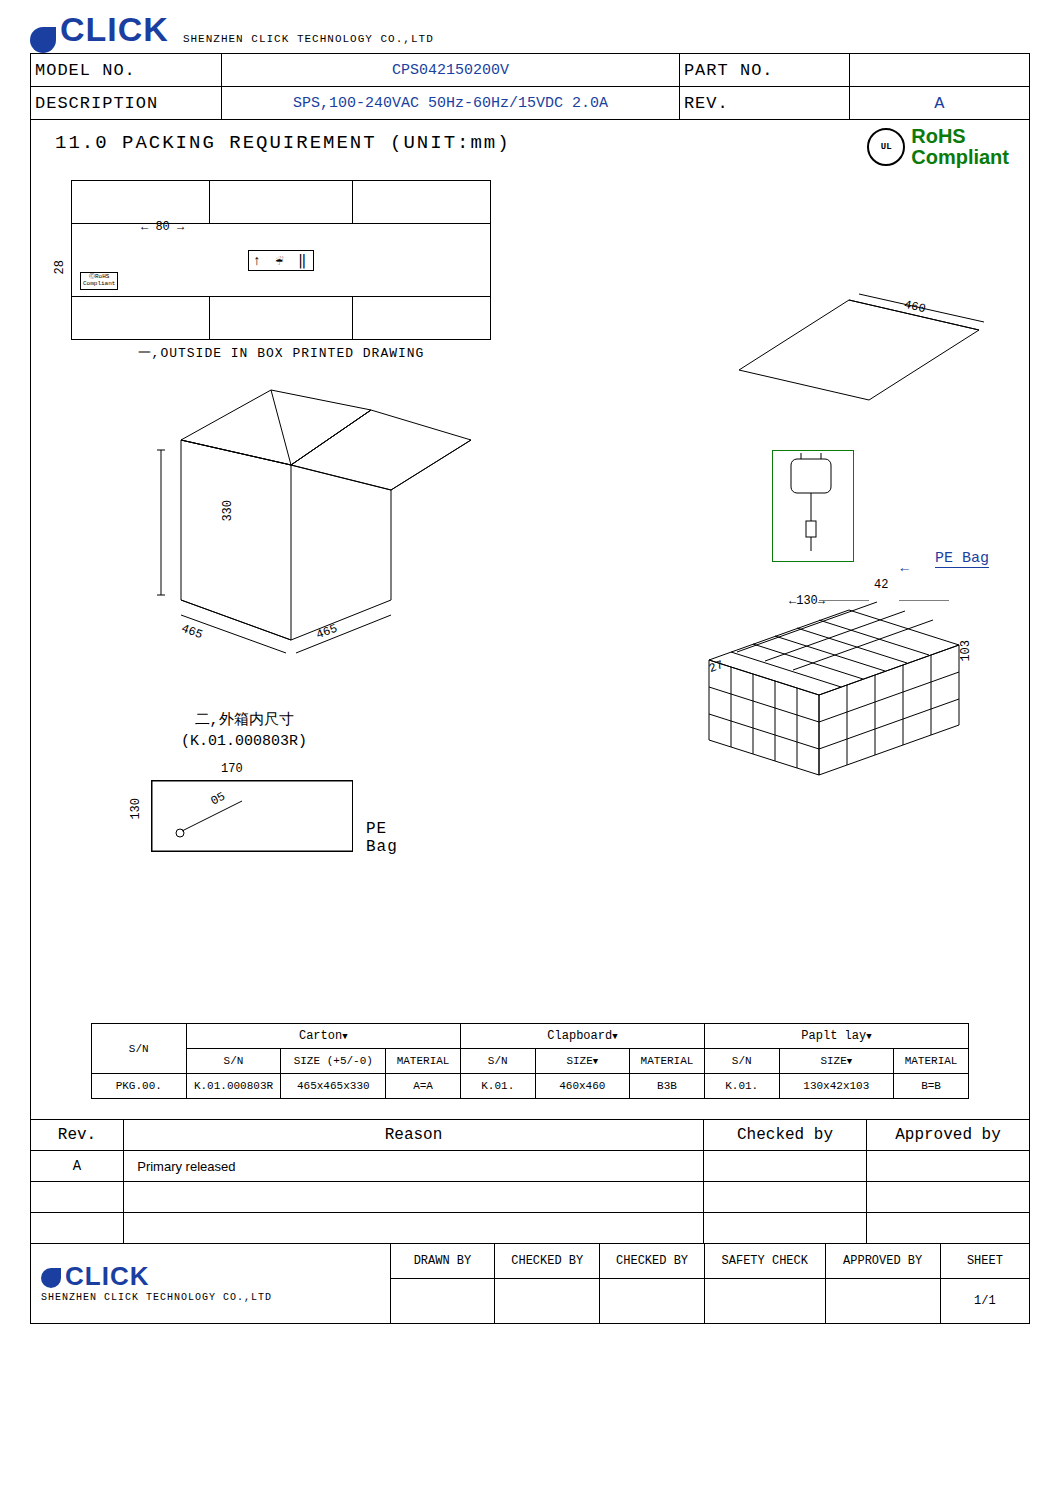CLICK SHENZHEN CLICK TECHNOLOGY CO.,LTD
| MODEL NO. | CPS042150200V | PART NO. | |
| DESCRIPTION | SPS,100-240VAC 50Hz-60Hz/15VDC 2.0A | REV. | A |
11.0 PACKING REQUIREMENT (UNIT:mm)
UL
RoHS
Compliant
| ⒸRoHS Compliant | ↑ ☔ ‖ | |
一,OUTSIDE IN BOX PRINTED DRAWING
← 80 →
28
330
465
465
二,外箱内尺寸
(K.01.000803R)
170
130
05
PE Bag
460
PE Bag
←
←130→
42
103
27
| S/N | Carton ▼ | Clapboard ▼ | Paplt lay ▼ |
| S/N | SIZE (+5/-0) | MATERIAL | S/N | SIZE ▼ | MATERIAL | S/N | SIZE ▼ | MATERIAL |
| PKG.00. | K.01.000803R | 465x465x330 | A=A | K.01. | 460x460 | B3B | K.01. | 130x42x103 | B=B |
| Rev. | Reason | Checked by | Approved by |
| --- | --- | --- | --- |
| A | Primary released | | |
| CLICK SHENZHEN CLICK TECHNOLOGY CO.,LTD | DRAWN BY | CHECKED BY | CHECKED BY | SAFETY CHECK | APPROVED BY | SHEET |
| | | | | | 1/1 |